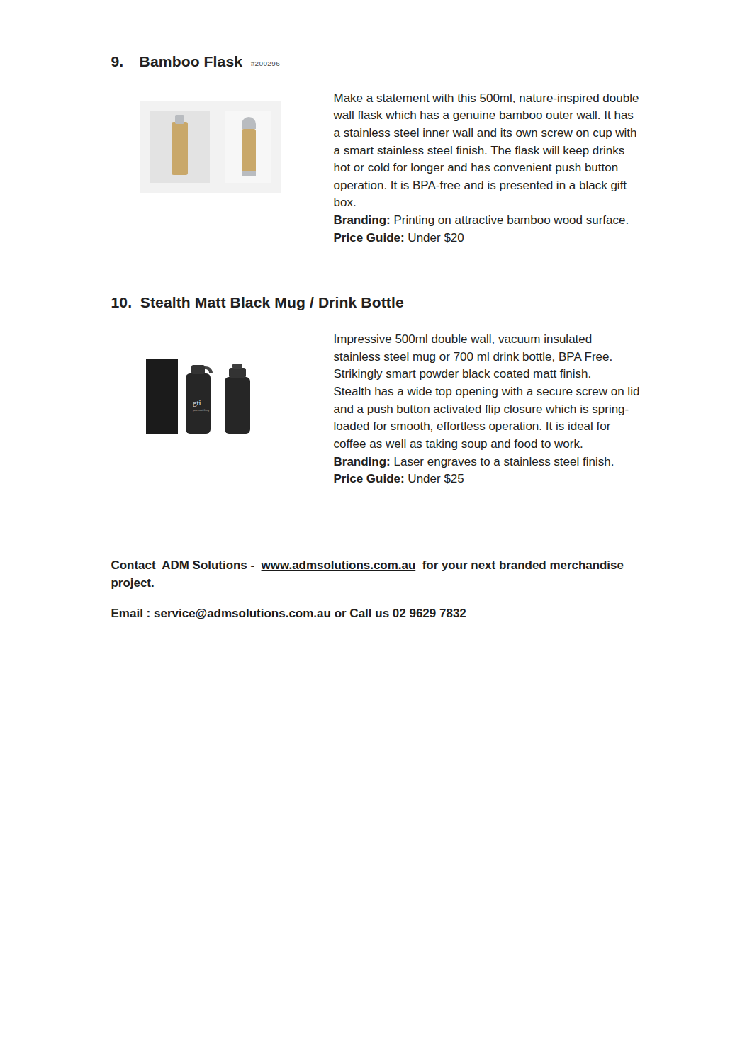9. Bamboo Flask#200296
Make a statement with this 500ml, nature-inspired double wall flask which has a genuine bamboo outer wall. It has a stainless steel inner wall and its own screw on cup with a smart stainless steel finish. The flask will keep drinks hot or cold for longer and has convenient push button operation. It is BPA-free and is presented in a black gift box.
Branding: Printing on attractive bamboo wood surface.
Price Guide: Under $20
10. Stealth Matt Black Mug / Drink Bottle
Impressive 500ml double wall, vacuum insulated stainless steel mug or 700 ml drink bottle, BPA Free.
Strikingly smart powder black coated matt finish.
Stealth has a wide top opening with a secure screw on lid and a push button activated flip closure which is spring-loaded for smooth, effortless operation. It is ideal for coffee as well as taking soup and food to work.
Branding: Laser engraves to a stainless steel finish.
Price Guide: Under $25
Contact ADM Solutions - www.admsolutions.com.au for your next branded merchandise project.
Email : service@admsolutions.com.au or Call us 02 9629 7832